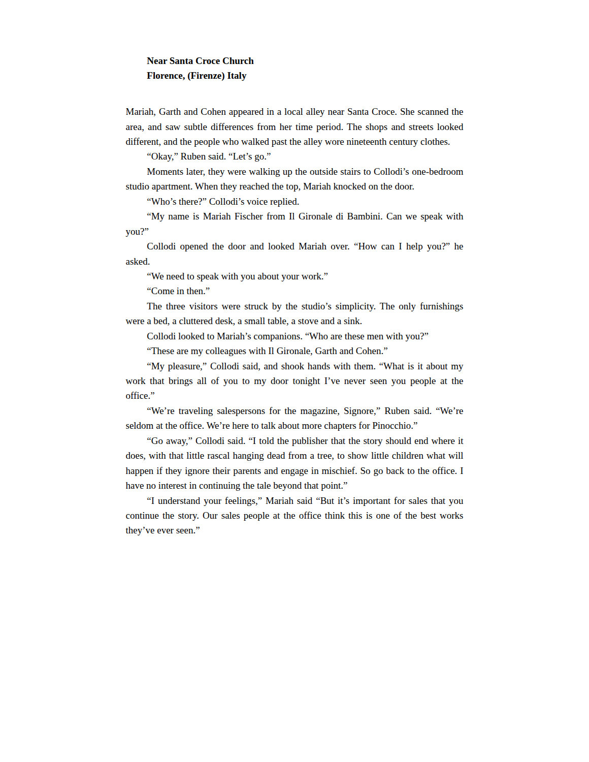Near Santa Croce Church
Florence, (Firenze) Italy
Mariah, Garth and Cohen appeared in a local alley near Santa Croce. She scanned the area, and saw subtle differences from her time period. The shops and streets looked different, and the people who walked past the alley wore nineteenth century clothes.
“Okay,” Ruben said. “Let’s go.”
Moments later, they were walking up the outside stairs to Collodi’s one-bedroom studio apartment. When they reached the top, Mariah knocked on the door.
“Who’s there?” Collodi’s voice replied.
“My name is Mariah Fischer from Il Gironale di Bambini. Can we speak with you?”
Collodi opened the door and looked Mariah over. “How can I help you?” he asked.
“We need to speak with you about your work.”
“Come in then.”
The three visitors were struck by the studio’s simplicity. The only furnishings were a bed, a cluttered desk, a small table, a stove and a sink.
Collodi looked to Mariah’s companions. “Who are these men with you?”
“These are my colleagues with Il Gironale, Garth and Cohen.”
“My pleasure,” Collodi said, and shook hands with them. “What is it about my work that brings all of you to my door tonight I’ve never seen you people at the office.”
“We’re traveling salespersons for the magazine, Signore,” Ruben said. “We’re seldom at the office. We’re here to talk about more chapters for Pinocchio.”
“Go away,” Collodi said. “I told the publisher that the story should end where it does, with that little rascal hanging dead from a tree, to show little children what will happen if they ignore their parents and engage in mischief. So go back to the office. I have no interest in continuing the tale beyond that point.”
“I understand your feelings,” Mariah said “But it’s important for sales that you continue the story. Our sales people at the office think this is one of the best works they’ve ever seen.”